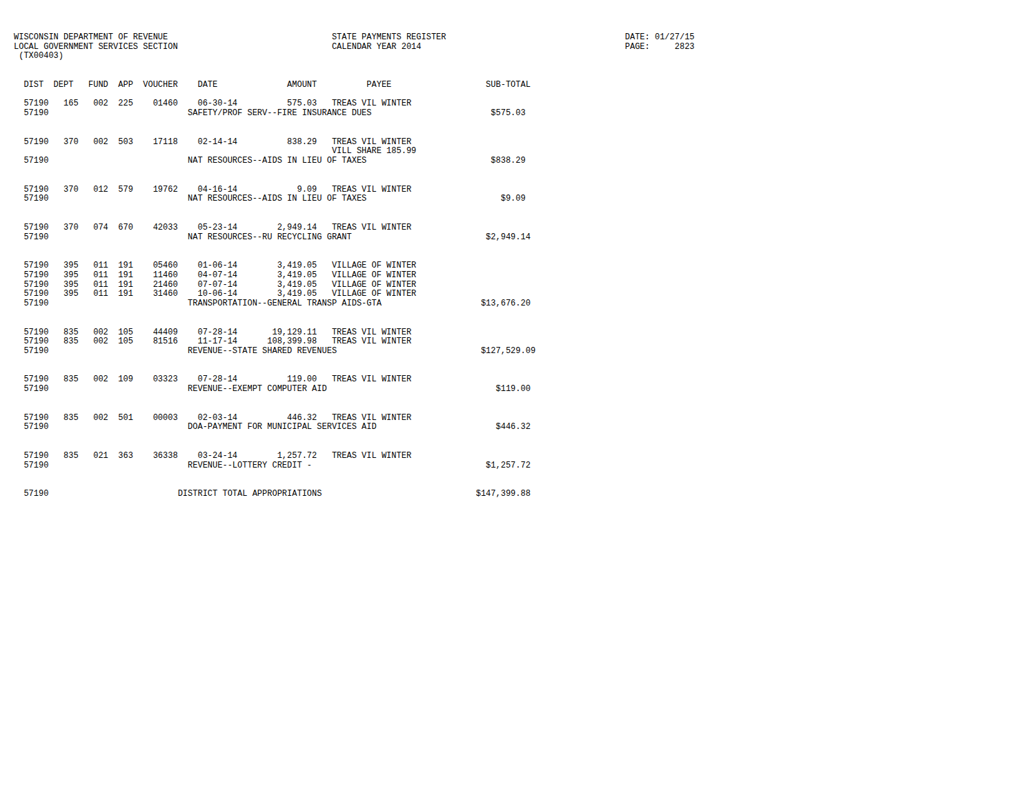WISCONSIN DEPARTMENT OF REVENUE STATE PAYMENTS REGISTER DATE: 01/27/15 LOCAL GOVERNMENT SERVICES SECTION CALENDAR YEAR 2014 PAGE: 2823 (TX00403) DIST DEPT FUND APP VOUCHER DATE AMOUNT PAYEE SUB-TOTAL 57190 165 002 225 01460 06-30-14 575.03 TREAS VIL WINTER 57190 SAFETY/PROF SERV--FIRE INSURANCE DUES $575.03 57190 370 002 503 17118 02-14-14 838.29 TREAS VIL WINTER VILL SHARE 185.99 57190 NAT RESOURCES--AIDS IN LIEU OF TAXES $838.29 57190 370 012 579 19762 04-16-14 9.09 TREAS VIL WINTER 57190 NAT RESOURCES--AIDS IN LIEU OF TAXES $9.09 57190 370 074 670 42033 05-23-14 2,949.14 TREAS VIL WINTER 57190 NAT RESOURCES--RU RECYCLING GRANT $2,949.14 57190 395 011 191 05460 01-06-14 3,419.05 VILLAGE OF WINTER 57190 395 011 191 11460 04-07-14 3,419.05 VILLAGE OF WINTER 57190 395 011 191 21460 07-07-14 3,419.05 VILLAGE OF WINTER 57190 395 011 191 31460 10-06-14 3,419.05 VILLAGE OF WINTER 57190 TRANSPORTATION--GENERAL TRANSP AIDS-GTA $13,676.20 57190 835 002 105 44409 07-28-14 19,129.11 TREAS VIL WINTER 57190 835 002 105 81516 11-17-14 108,399.98 TREAS VIL WINTER 57190 REVENUE--STATE SHARED REVENUES $127,529.09 57190 835 002 109 03323 07-28-14 119.00 TREAS VIL WINTER 57190 REVENUE--EXEMPT COMPUTER AID $119.00 57190 835 002 501 00003 02-03-14 446.32 TREAS VIL WINTER 57190 DOA-PAYMENT FOR MUNICIPAL SERVICES AID $446.32 57190 835 021 363 36338 03-24-14 1,257.72 TREAS VIL WINTER 57190 REVENUE--LOTTERY CREDIT - $1,257.72 57190 DISTRICT TOTAL APPROPRIATIONS $147,399.88